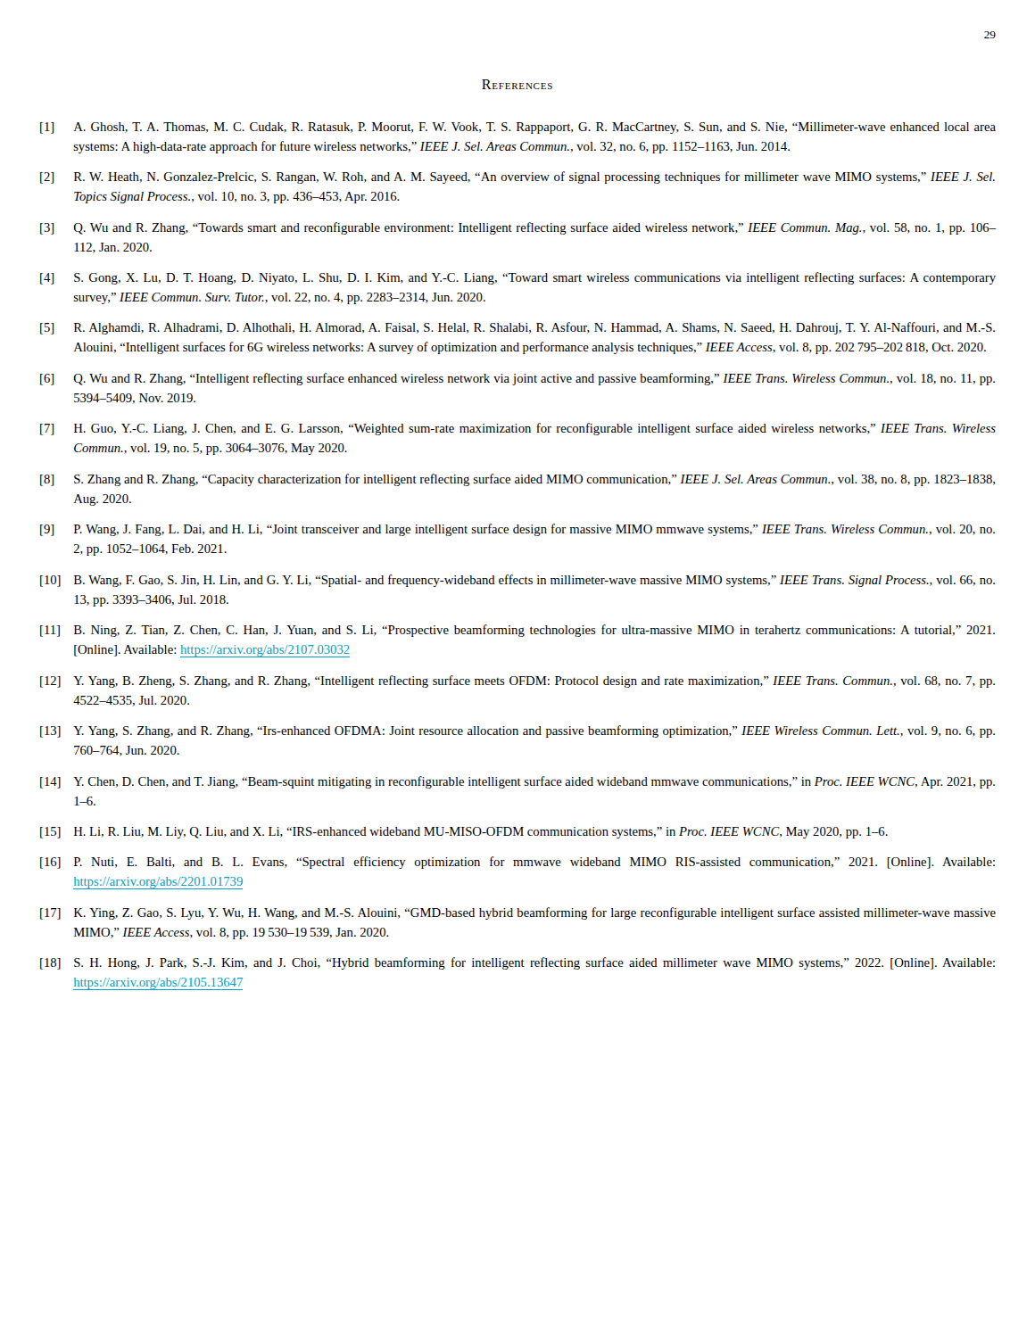29
References
[1] A. Ghosh, T. A. Thomas, M. C. Cudak, R. Ratasuk, P. Moorut, F. W. Vook, T. S. Rappaport, G. R. MacCartney, S. Sun, and S. Nie, “Millimeter-wave enhanced local area systems: A high-data-rate approach for future wireless networks,” IEEE J. Sel. Areas Commun., vol. 32, no. 6, pp. 1152–1163, Jun. 2014.
[2] R. W. Heath, N. Gonzalez-Prelcic, S. Rangan, W. Roh, and A. M. Sayeed, “An overview of signal processing techniques for millimeter wave MIMO systems,” IEEE J. Sel. Topics Signal Process., vol. 10, no. 3, pp. 436–453, Apr. 2016.
[3] Q. Wu and R. Zhang, “Towards smart and reconfigurable environment: Intelligent reflecting surface aided wireless network,” IEEE Commun. Mag., vol. 58, no. 1, pp. 106–112, Jan. 2020.
[4] S. Gong, X. Lu, D. T. Hoang, D. Niyato, L. Shu, D. I. Kim, and Y.-C. Liang, “Toward smart wireless communications via intelligent reflecting surfaces: A contemporary survey,” IEEE Commun. Surv. Tutor., vol. 22, no. 4, pp. 2283–2314, Jun. 2020.
[5] R. Alghamdi, R. Alhadrami, D. Alhothali, H. Almorad, A. Faisal, S. Helal, R. Shalabi, R. Asfour, N. Hammad, A. Shams, N. Saeed, H. Dahrouj, T. Y. Al-Naffouri, and M.-S. Alouini, “Intelligent surfaces for 6G wireless networks: A survey of optimization and performance analysis techniques,” IEEE Access, vol. 8, pp. 202 795–202 818, Oct. 2020.
[6] Q. Wu and R. Zhang, “Intelligent reflecting surface enhanced wireless network via joint active and passive beamforming,” IEEE Trans. Wireless Commun., vol. 18, no. 11, pp. 5394–5409, Nov. 2019.
[7] H. Guo, Y.-C. Liang, J. Chen, and E. G. Larsson, “Weighted sum-rate maximization for reconfigurable intelligent surface aided wireless networks,” IEEE Trans. Wireless Commun., vol. 19, no. 5, pp. 3064–3076, May 2020.
[8] S. Zhang and R. Zhang, “Capacity characterization for intelligent reflecting surface aided MIMO communication,” IEEE J. Sel. Areas Commun., vol. 38, no. 8, pp. 1823–1838, Aug. 2020.
[9] P. Wang, J. Fang, L. Dai, and H. Li, “Joint transceiver and large intelligent surface design for massive MIMO mmwave systems,” IEEE Trans. Wireless Commun., vol. 20, no. 2, pp. 1052–1064, Feb. 2021.
[10] B. Wang, F. Gao, S. Jin, H. Lin, and G. Y. Li, “Spatial- and frequency-wideband effects in millimeter-wave massive MIMO systems,” IEEE Trans. Signal Process., vol. 66, no. 13, pp. 3393–3406, Jul. 2018.
[11] B. Ning, Z. Tian, Z. Chen, C. Han, J. Yuan, and S. Li, “Prospective beamforming technologies for ultra-massive MIMO in terahertz communications: A tutorial,” 2021. [Online]. Available: https://arxiv.org/abs/2107.03032
[12] Y. Yang, B. Zheng, S. Zhang, and R. Zhang, “Intelligent reflecting surface meets OFDM: Protocol design and rate maximization,” IEEE Trans. Commun., vol. 68, no. 7, pp. 4522–4535, Jul. 2020.
[13] Y. Yang, S. Zhang, and R. Zhang, “Irs-enhanced OFDMA: Joint resource allocation and passive beamforming optimization,” IEEE Wireless Commun. Lett., vol. 9, no. 6, pp. 760–764, Jun. 2020.
[14] Y. Chen, D. Chen, and T. Jiang, “Beam-squint mitigating in reconfigurable intelligent surface aided wideband mmwave communications,” in Proc. IEEE WCNC, Apr. 2021, pp. 1–6.
[15] H. Li, R. Liu, M. Liy, Q. Liu, and X. Li, “IRS-enhanced wideband MU-MISO-OFDM communication systems,” in Proc. IEEE WCNC, May 2020, pp. 1–6.
[16] P. Nuti, E. Balti, and B. L. Evans, “Spectral efficiency optimization for mmwave wideband MIMO RIS-assisted communication,” 2021. [Online]. Available: https://arxiv.org/abs/2201.01739
[17] K. Ying, Z. Gao, S. Lyu, Y. Wu, H. Wang, and M.-S. Alouini, “GMD-based hybrid beamforming for large reconfigurable intelligent surface assisted millimeter-wave massive MIMO,” IEEE Access, vol. 8, pp. 19 530–19 539, Jan. 2020.
[18] S. H. Hong, J. Park, S.-J. Kim, and J. Choi, “Hybrid beamforming for intelligent reflecting surface aided millimeter wave MIMO systems,” 2022. [Online]. Available: https://arxiv.org/abs/2105.13647